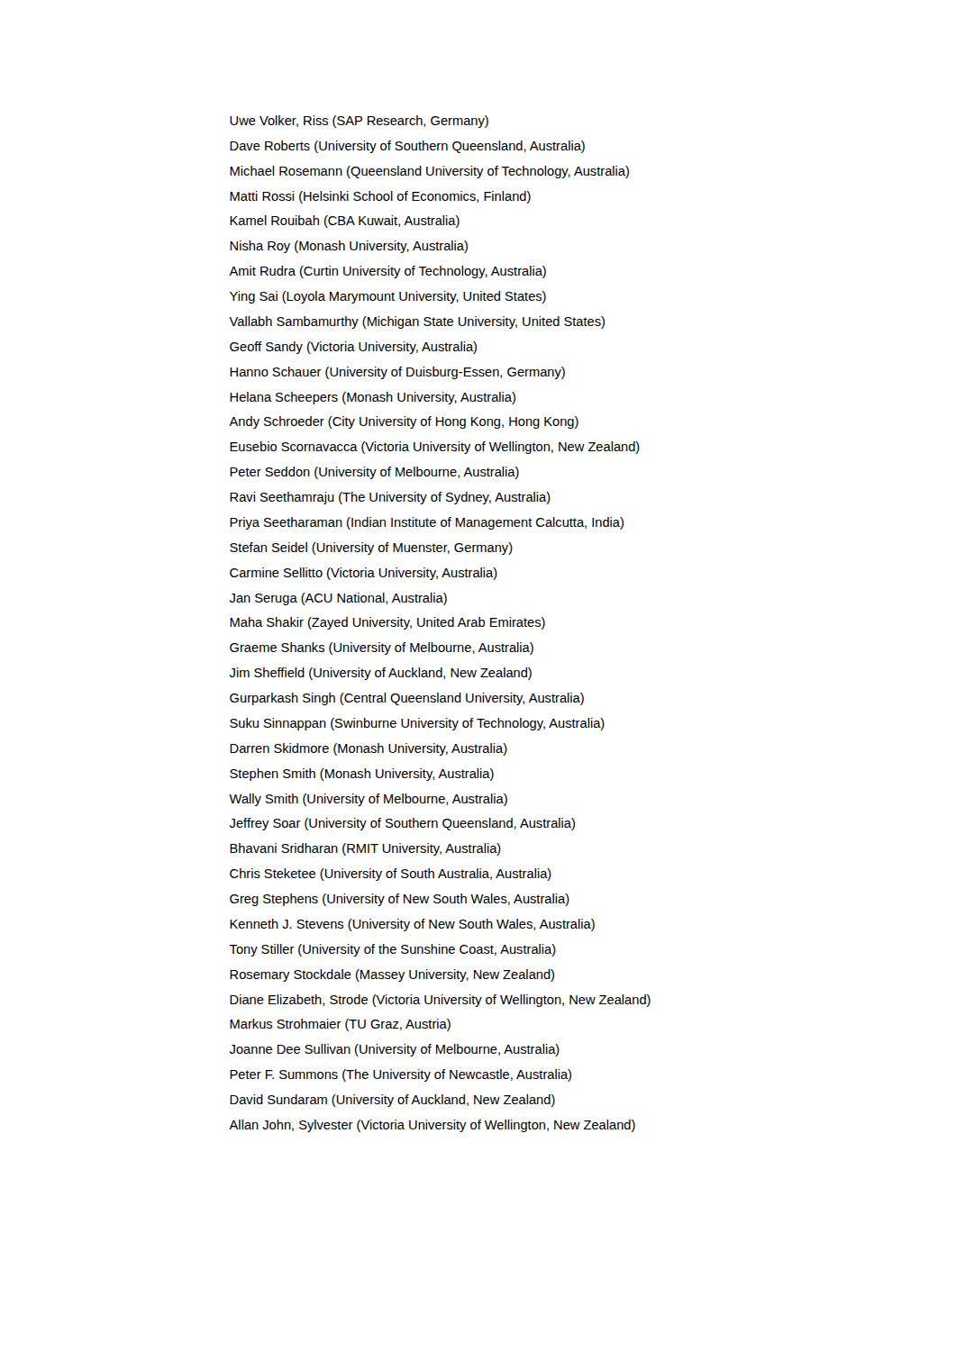Uwe Volker, Riss (SAP Research, Germany)
Dave Roberts (University of Southern Queensland, Australia)
Michael Rosemann (Queensland University of Technology, Australia)
Matti Rossi (Helsinki School of Economics, Finland)
Kamel Rouibah (CBA Kuwait, Australia)
Nisha Roy (Monash University, Australia)
Amit Rudra (Curtin University of Technology, Australia)
Ying Sai (Loyola Marymount University, United States)
Vallabh Sambamurthy (Michigan State University, United States)
Geoff Sandy (Victoria University, Australia)
Hanno Schauer (University of Duisburg-Essen, Germany)
Helana Scheepers (Monash University, Australia)
Andy Schroeder (City University of Hong Kong, Hong Kong)
Eusebio Scornavacca (Victoria University of Wellington, New Zealand)
Peter Seddon (University of Melbourne, Australia)
Ravi Seethamraju (The University of Sydney, Australia)
Priya Seetharaman (Indian Institute of Management Calcutta, India)
Stefan Seidel (University of Muenster, Germany)
Carmine Sellitto (Victoria University, Australia)
Jan Seruga (ACU National, Australia)
Maha Shakir (Zayed University, United Arab Emirates)
Graeme Shanks (University of Melbourne, Australia)
Jim Sheffield (University of Auckland, New Zealand)
Gurparkash Singh (Central Queensland University, Australia)
Suku Sinnappan (Swinburne University of Technology, Australia)
Darren Skidmore (Monash University, Australia)
Stephen Smith (Monash University, Australia)
Wally Smith (University of Melbourne, Australia)
Jeffrey Soar (University of Southern Queensland, Australia)
Bhavani Sridharan (RMIT University, Australia)
Chris Steketee (University of South Australia, Australia)
Greg Stephens (University of New South Wales, Australia)
Kenneth J. Stevens (University of New South Wales, Australia)
Tony Stiller (University of the Sunshine Coast, Australia)
Rosemary Stockdale (Massey University, New Zealand)
Diane Elizabeth, Strode (Victoria University of Wellington, New Zealand)
Markus Strohmaier (TU Graz, Austria)
Joanne Dee Sullivan (University of Melbourne, Australia)
Peter F. Summons (The University of Newcastle, Australia)
David Sundaram (University of Auckland, New Zealand)
Allan John, Sylvester (Victoria University of Wellington, New Zealand)